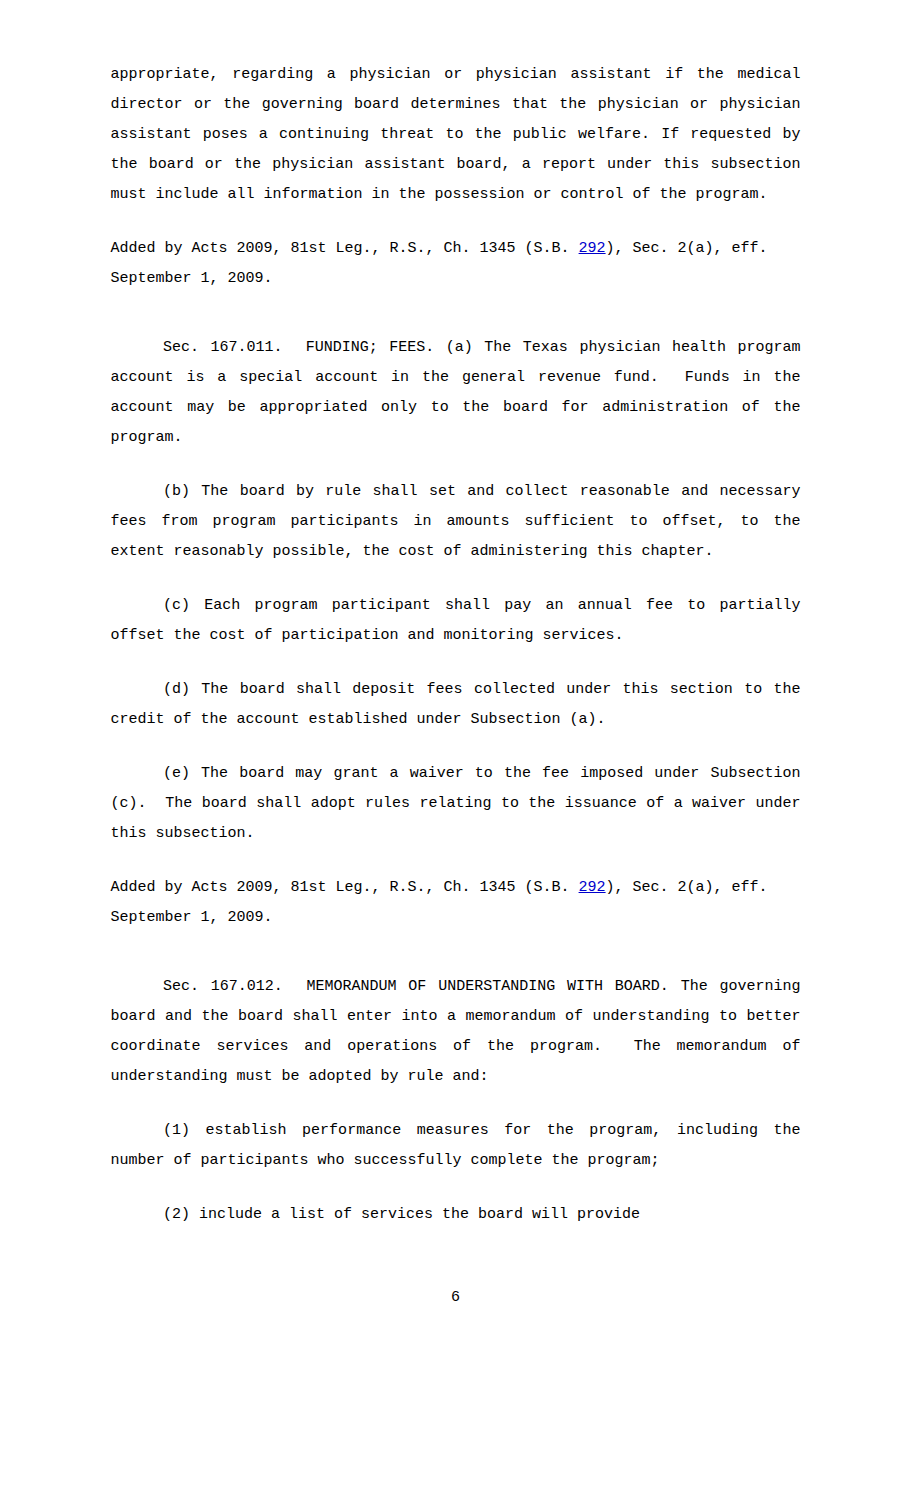appropriate, regarding a physician or physician assistant if the medical director or the governing board determines that the physician or physician assistant poses a continuing threat to the public welfare. If requested by the board or the physician assistant board, a report under this subsection must include all information in the possession or control of the program.
Added by Acts 2009, 81st Leg., R.S., Ch. 1345 (S.B. 292), Sec. 2(a), eff. September 1, 2009.
Sec. 167.011. FUNDING; FEES. (a) The Texas physician health program account is a special account in the general revenue fund. Funds in the account may be appropriated only to the board for administration of the program.
(b) The board by rule shall set and collect reasonable and necessary fees from program participants in amounts sufficient to offset, to the extent reasonably possible, the cost of administering this chapter.
(c) Each program participant shall pay an annual fee to partially offset the cost of participation and monitoring services.
(d) The board shall deposit fees collected under this section to the credit of the account established under Subsection (a).
(e) The board may grant a waiver to the fee imposed under Subsection (c). The board shall adopt rules relating to the issuance of a waiver under this subsection.
Added by Acts 2009, 81st Leg., R.S., Ch. 1345 (S.B. 292), Sec. 2(a), eff. September 1, 2009.
Sec. 167.012. MEMORANDUM OF UNDERSTANDING WITH BOARD. The governing board and the board shall enter into a memorandum of understanding to better coordinate services and operations of the program. The memorandum of understanding must be adopted by rule and:
(1) establish performance measures for the program, including the number of participants who successfully complete the program;
(2) include a list of services the board will provide
6